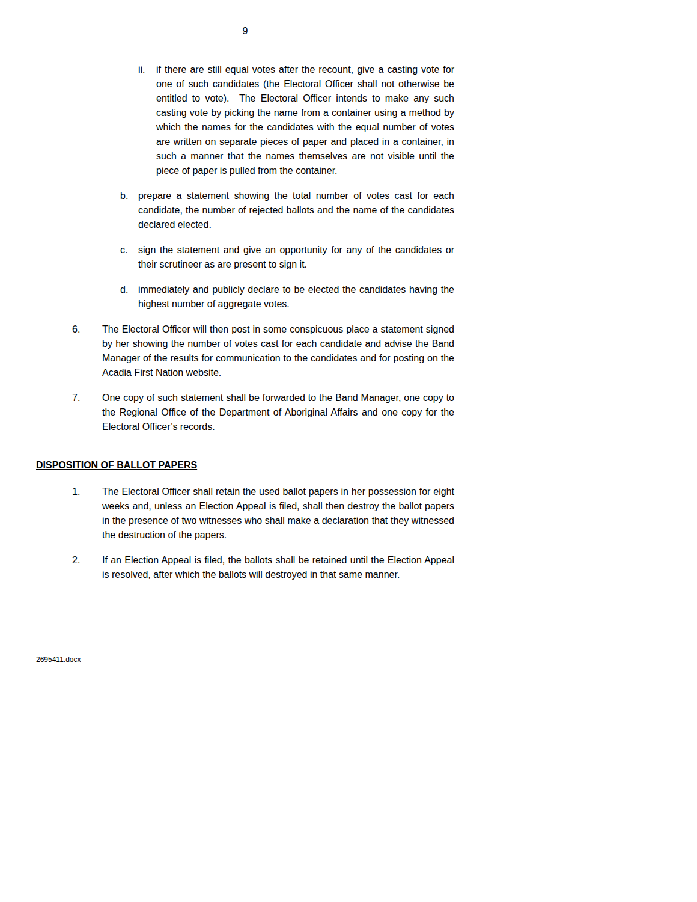9
ii.
if there are still equal votes after the recount, give a casting vote for one of such candidates (the Electoral Officer shall not otherwise be entitled to vote). The Electoral Officer intends to make any such casting vote by picking the name from a container using a method by which the names for the candidates with the equal number of votes are written on separate pieces of paper and placed in a container, in such a manner that the names themselves are not visible until the piece of paper is pulled from the container.
b.
prepare a statement showing the total number of votes cast for each candidate, the number of rejected ballots and the name of the candidates declared elected.
c.
sign the statement and give an opportunity for any of the candidates or their scrutineer as are present to sign it.
d.
immediately and publicly declare to be elected the candidates having the highest number of aggregate votes.
6.
The Electoral Officer will then post in some conspicuous place a statement signed by her showing the number of votes cast for each candidate and advise the Band Manager of the results for communication to the candidates and for posting on the Acadia First Nation website.
7.
One copy of such statement shall be forwarded to the Band Manager, one copy to the Regional Office of the Department of Aboriginal Affairs and one copy for the Electoral Officer’s records.
DISPOSITION OF BALLOT PAPERS
1.
The Electoral Officer shall retain the used ballot papers in her possession for eight weeks and, unless an Election Appeal is filed, shall then destroy the ballot papers in the presence of two witnesses who shall make a declaration that they witnessed the destruction of the papers.
2.
If an Election Appeal is filed, the ballots shall be retained until the Election Appeal is resolved, after which the ballots will destroyed in that same manner.
2695411.docx